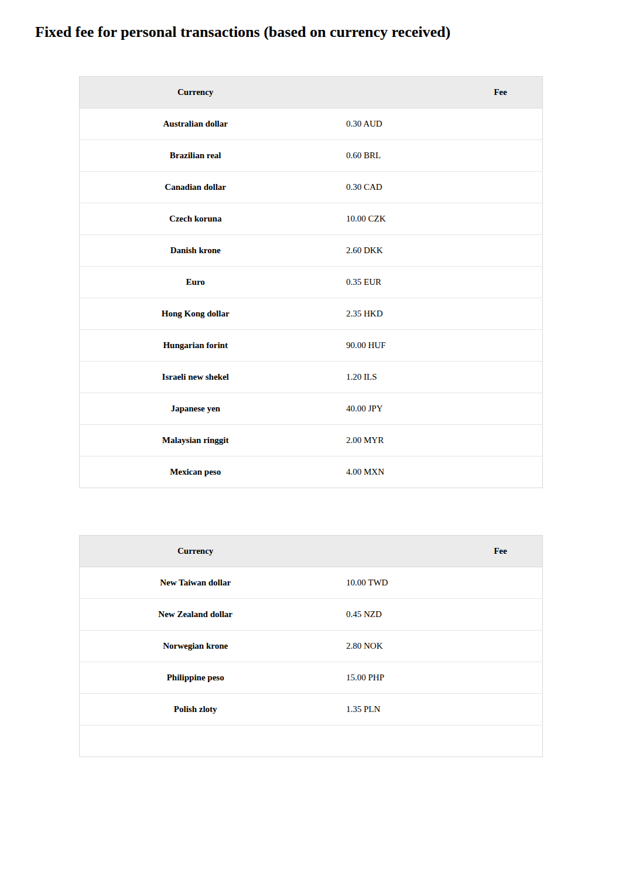Fixed fee for personal transactions (based on currency received)
| Currency | Fee |
| --- | --- |
| Australian dollar | 0.30 AUD |
| Brazilian real | 0.60 BRL |
| Canadian dollar | 0.30 CAD |
| Czech koruna | 10.00 CZK |
| Danish krone | 2.60 DKK |
| Euro | 0.35 EUR |
| Hong Kong dollar | 2.35 HKD |
| Hungarian forint | 90.00 HUF |
| Israeli new shekel | 1.20 ILS |
| Japanese yen | 40.00 JPY |
| Malaysian ringgit | 2.00 MYR |
| Mexican peso | 4.00 MXN |
| Currency | Fee |
| --- | --- |
| New Taiwan dollar | 10.00 TWD |
| New Zealand dollar | 0.45 NZD |
| Norwegian krone | 2.80 NOK |
| Philippine peso | 15.00 PHP |
| Polish zloty | 1.35 PLN |